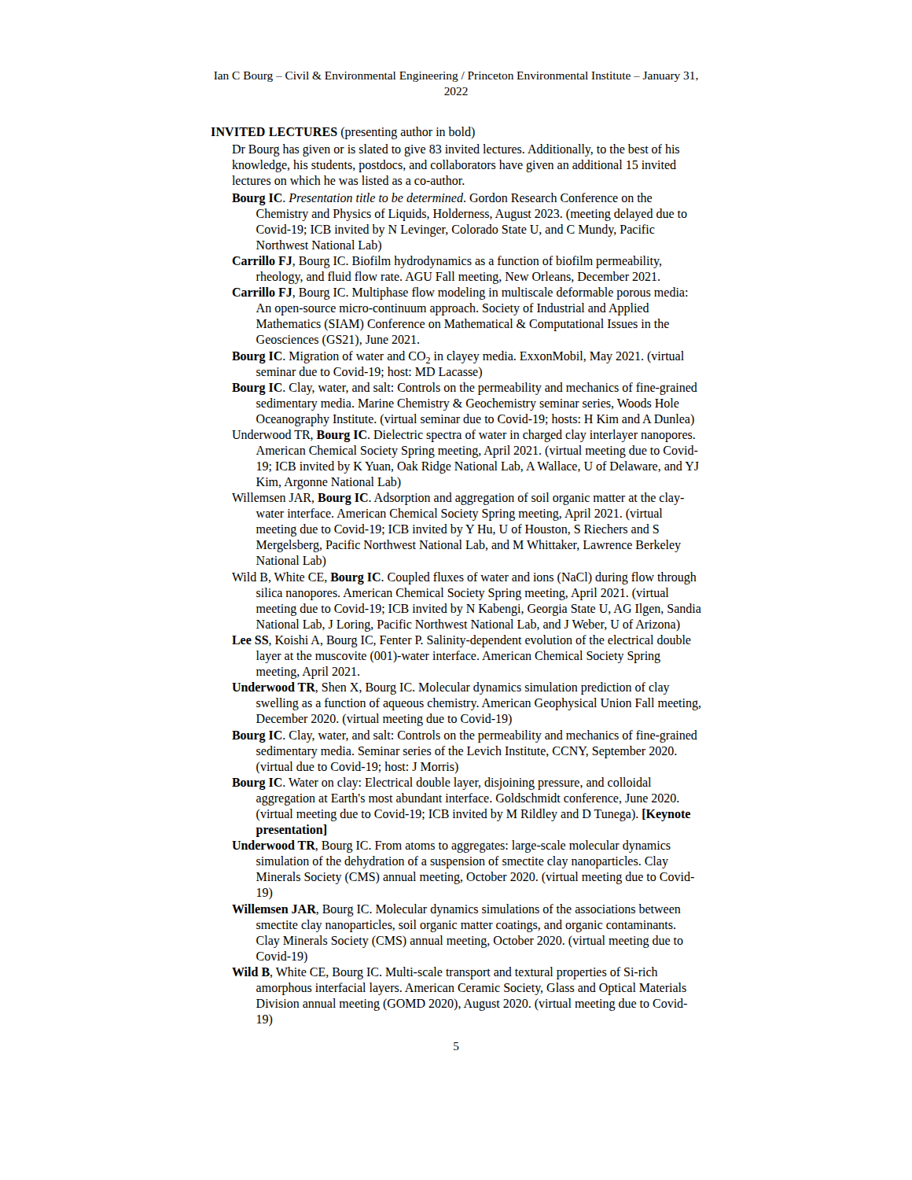Ian C Bourg – Civil & Environmental Engineering / Princeton Environmental Institute – January 31, 2022
INVITED LECTURES
(presenting author in bold)
Dr Bourg has given or is slated to give 83 invited lectures. Additionally, to the best of his knowledge, his students, postdocs, and collaborators have given an additional 15 invited lectures on which he was listed as a co-author.
Bourg IC. Presentation title to be determined. Gordon Research Conference on the Chemistry and Physics of Liquids, Holderness, August 2023. (meeting delayed due to Covid-19; ICB invited by N Levinger, Colorado State U, and C Mundy, Pacific Northwest National Lab)
Carrillo FJ, Bourg IC. Biofilm hydrodynamics as a function of biofilm permeability, rheology, and fluid flow rate. AGU Fall meeting, New Orleans, December 2021.
Carrillo FJ, Bourg IC. Multiphase flow modeling in multiscale deformable porous media: An open-source micro-continuum approach. Society of Industrial and Applied Mathematics (SIAM) Conference on Mathematical & Computational Issues in the Geosciences (GS21), June 2021.
Bourg IC. Migration of water and CO2 in clayey media. ExxonMobil, May 2021. (virtual seminar due to Covid-19; host: MD Lacasse)
Bourg IC. Clay, water, and salt: Controls on the permeability and mechanics of fine-grained sedimentary media. Marine Chemistry & Geochemistry seminar series, Woods Hole Oceanography Institute. (virtual seminar due to Covid-19; hosts: H Kim and A Dunlea)
Underwood TR, Bourg IC. Dielectric spectra of water in charged clay interlayer nanopores. American Chemical Society Spring meeting, April 2021. (virtual meeting due to Covid-19; ICB invited by K Yuan, Oak Ridge National Lab, A Wallace, U of Delaware, and YJ Kim, Argonne National Lab)
Willemsen JAR, Bourg IC. Adsorption and aggregation of soil organic matter at the clay-water interface. American Chemical Society Spring meeting, April 2021. (virtual meeting due to Covid-19; ICB invited by Y Hu, U of Houston, S Riechers and S Mergelsberg, Pacific Northwest National Lab, and M Whittaker, Lawrence Berkeley National Lab)
Wild B, White CE, Bourg IC. Coupled fluxes of water and ions (NaCl) during flow through silica nanopores. American Chemical Society Spring meeting, April 2021. (virtual meeting due to Covid-19; ICB invited by N Kabengi, Georgia State U, AG Ilgen, Sandia National Lab, J Loring, Pacific Northwest National Lab, and J Weber, U of Arizona)
Lee SS, Koishi A, Bourg IC, Fenter P. Salinity-dependent evolution of the electrical double layer at the muscovite (001)-water interface. American Chemical Society Spring meeting, April 2021.
Underwood TR, Shen X, Bourg IC. Molecular dynamics simulation prediction of clay swelling as a function of aqueous chemistry. American Geophysical Union Fall meeting, December 2020. (virtual meeting due to Covid-19)
Bourg IC. Clay, water, and salt: Controls on the permeability and mechanics of fine-grained sedimentary media. Seminar series of the Levich Institute, CCNY, September 2020. (virtual due to Covid-19; host: J Morris)
Bourg IC. Water on clay: Electrical double layer, disjoining pressure, and colloidal aggregation at Earth's most abundant interface. Goldschmidt conference, June 2020. (virtual meeting due to Covid-19; ICB invited by M Rildley and D Tunega). [Keynote presentation]
Underwood TR, Bourg IC. From atoms to aggregates: large-scale molecular dynamics simulation of the dehydration of a suspension of smectite clay nanoparticles. Clay Minerals Society (CMS) annual meeting, October 2020. (virtual meeting due to Covid-19)
Willemsen JAR, Bourg IC. Molecular dynamics simulations of the associations between smectite clay nanoparticles, soil organic matter coatings, and organic contaminants. Clay Minerals Society (CMS) annual meeting, October 2020. (virtual meeting due to Covid-19)
Wild B, White CE, Bourg IC. Multi-scale transport and textural properties of Si-rich amorphous interfacial layers. American Ceramic Society, Glass and Optical Materials Division annual meeting (GOMD 2020), August 2020. (virtual meeting due to Covid-19)
5